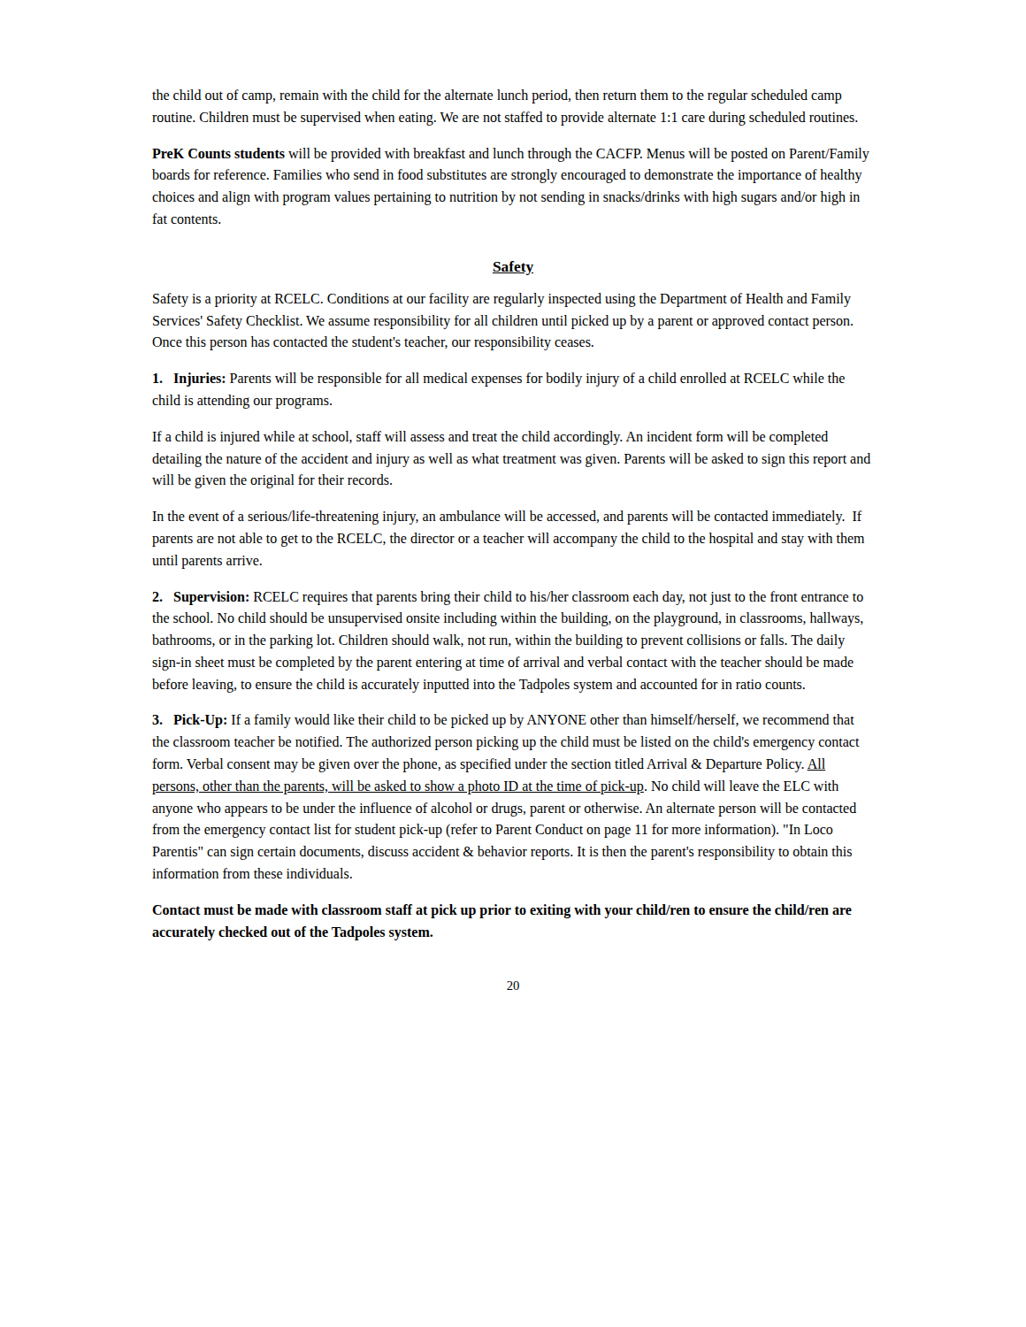the child out of camp, remain with the child for the alternate lunch period, then return them to the regular scheduled camp routine. Children must be supervised when eating. We are not staffed to provide alternate 1:1 care during scheduled routines.
PreK Counts students will be provided with breakfast and lunch through the CACFP. Menus will be posted on Parent/Family boards for reference. Families who send in food substitutes are strongly encouraged to demonstrate the importance of healthy choices and align with program values pertaining to nutrition by not sending in snacks/drinks with high sugars and/or high in fat contents.
Safety
Safety is a priority at RCELC. Conditions at our facility are regularly inspected using the Department of Health and Family Services' Safety Checklist. We assume responsibility for all children until picked up by a parent or approved contact person. Once this person has contacted the student's teacher, our responsibility ceases.
1. Injuries: Parents will be responsible for all medical expenses for bodily injury of a child enrolled at RCELC while the child is attending our programs.
If a child is injured while at school, staff will assess and treat the child accordingly. An incident form will be completed detailing the nature of the accident and injury as well as what treatment was given. Parents will be asked to sign this report and will be given the original for their records.
In the event of a serious/life-threatening injury, an ambulance will be accessed, and parents will be contacted immediately. If parents are not able to get to the RCELC, the director or a teacher will accompany the child to the hospital and stay with them until parents arrive.
2. Supervision: RCELC requires that parents bring their child to his/her classroom each day, not just to the front entrance to the school. No child should be unsupervised onsite including within the building, on the playground, in classrooms, hallways, bathrooms, or in the parking lot. Children should walk, not run, within the building to prevent collisions or falls. The daily sign-in sheet must be completed by the parent entering at time of arrival and verbal contact with the teacher should be made before leaving, to ensure the child is accurately inputted into the Tadpoles system and accounted for in ratio counts.
3. Pick-Up: If a family would like their child to be picked up by ANYONE other than himself/herself, we recommend that the classroom teacher be notified. The authorized person picking up the child must be listed on the child's emergency contact form. Verbal consent may be given over the phone, as specified under the section titled Arrival & Departure Policy. All persons, other than the parents, will be asked to show a photo ID at the time of pick-up. No child will leave the ELC with anyone who appears to be under the influence of alcohol or drugs, parent or otherwise. An alternate person will be contacted from the emergency contact list for student pick-up (refer to Parent Conduct on page 11 for more information). "In Loco Parentis" can sign certain documents, discuss accident & behavior reports. It is then the parent's responsibility to obtain this information from these individuals.
Contact must be made with classroom staff at pick up prior to exiting with your child/ren to ensure the child/ren are accurately checked out of the Tadpoles system.
20